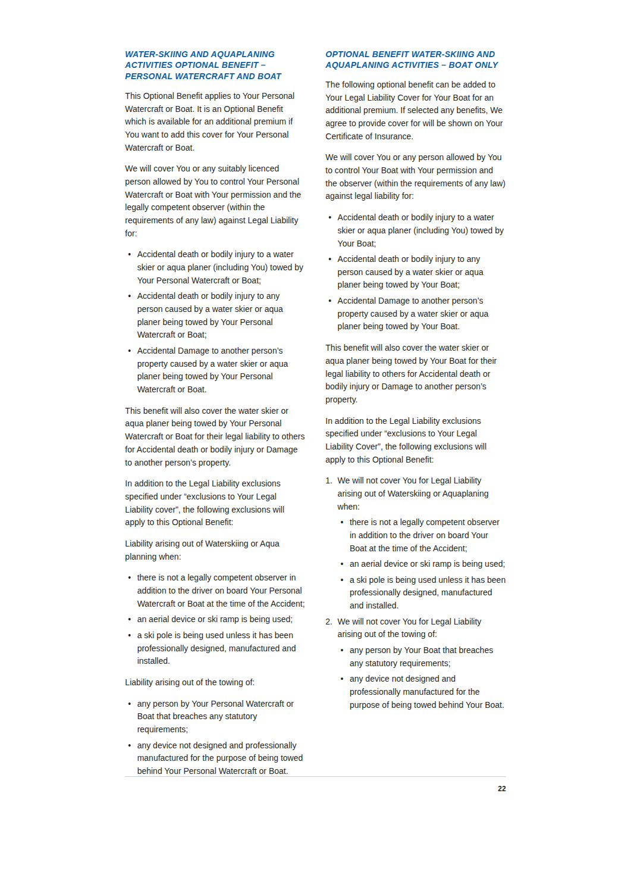Water-skiing and aquaplaning activities optional benefit – personal watercraft and boat
This Optional Benefit applies to Your Personal Watercraft or Boat. It is an Optional Benefit which is available for an additional premium if You want to add this cover for Your Personal Watercraft or Boat.
We will cover You or any suitably licenced person allowed by You to control Your Personal Watercraft or Boat with Your permission and the legally competent observer (within the requirements of any law) against Legal Liability for:
Accidental death or bodily injury to a water skier or aqua planer (including You) towed by Your Personal Watercraft or Boat;
Accidental death or bodily injury to any person caused by a water skier or aqua planer being towed by Your Personal Watercraft or Boat;
Accidental Damage to another person’s property caused by a water skier or aqua planer being towed by Your Personal Watercraft or Boat.
This benefit will also cover the water skier or aqua planer being towed by Your Personal Watercraft or Boat for their legal liability to others for Accidental death or bodily injury or Damage to another person’s property.
In addition to the Legal Liability exclusions specified under “exclusions to Your Legal Liability cover”, the following exclusions will apply to this Optional Benefit:
Liability arising out of Waterskiing or Aqua planning when:
there is not a legally competent observer in addition to the driver on board Your Personal Watercraft or Boat at the time of the Accident;
an aerial device or ski ramp is being used;
a ski pole is being used unless it has been professionally designed, manufactured and installed.
Liability arising out of the towing of:
any person by Your Personal Watercraft or Boat that breaches any statutory requirements;
any device not designed and professionally manufactured for the purpose of being towed behind Your Personal Watercraft or Boat.
Optional benefit water-skiing and aquaplaning activities – boat only
The following optional benefit can be added to Your Legal Liability Cover for Your Boat for an additional premium. If selected any benefits, We agree to provide cover for will be shown on Your Certificate of Insurance.
We will cover You or any person allowed by You to control Your Boat with Your permission and the observer (within the requirements of any law) against legal liability for:
Accidental death or bodily injury to a water skier or aqua planer (including You) towed by Your Boat;
Accidental death or bodily injury to any person caused by a water skier or aqua planer being towed by Your Boat;
Accidental Damage to another person’s property caused by a water skier or aqua planer being towed by Your Boat.
This benefit will also cover the water skier or aqua planer being towed by Your Boat for their legal liability to others for Accidental death or bodily injury or Damage to another person’s property.
In addition to the Legal Liability exclusions specified under “exclusions to Your Legal Liability Cover”, the following exclusions will apply to this Optional Benefit:
We will not cover You for Legal Liability arising out of Waterskiing or Aquaplaning when:
there is not a legally competent observer in addition to the driver on board Your Boat at the time of the Accident;
an aerial device or ski ramp is being used;
a ski pole is being used unless it has been professionally designed, manufactured and installed.
We will not cover You for Legal Liability arising out of the towing of:
any person by Your Boat that breaches any statutory requirements;
any device not designed and professionally manufactured for the purpose of being towed behind Your Boat.
22